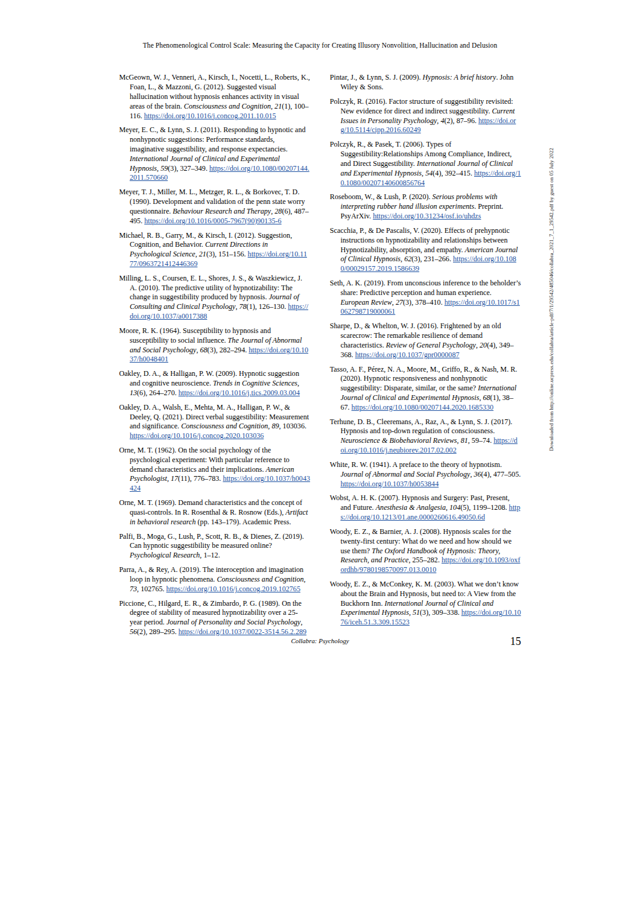The Phenomenological Control Scale: Measuring the Capacity for Creating Illusory Nonvolition, Hallucination and Delusion
Downloaded from http://online.ucpress.edu/collabra/article-pdf/7/1/29542/485046/collabra_2021_7_1_29542.pdf by guest on 05 July 2022
McGeown, W. J., Venneri, A., Kirsch, I., Nocetti, L., Roberts, K., Foan, L., & Mazzoni, G. (2012). Suggested visual hallucination without hypnosis enhances activity in visual areas of the brain. Consciousness and Cognition, 21(1), 100–116. https://doi.org/10.1016/j.concog.2011.10.015
Meyer, E. C., & Lynn, S. J. (2011). Responding to hypnotic and nonhypnotic suggestions: Performance standards, imaginative suggestibility, and response expectancies. International Journal of Clinical and Experimental Hypnosis, 59(3), 327–349. https://doi.org/10.1080/00207144.2011.570660
Meyer, T. J., Miller, M. L., Metzger, R. L., & Borkovec, T. D. (1990). Development and validation of the penn state worry questionnaire. Behaviour Research and Therapy, 28(6), 487–495. https://doi.org/10.1016/0005-7967(90)90135-6
Michael, R. B., Garry, M., & Kirsch, I. (2012). Suggestion, Cognition, and Behavior. Current Directions in Psychological Science, 21(3), 151–156. https://doi.org/10.1177/0963721412446369
Milling, L. S., Coursen, E. L., Shores, J. S., & Waszkiewicz, J. A. (2010). The predictive utility of hypnotizability: The change in suggestibility produced by hypnosis. Journal of Consulting and Clinical Psychology, 78(1), 126–130. https://doi.org/10.1037/a0017388
Moore, R. K. (1964). Susceptibility to hypnosis and susceptibility to social influence. The Journal of Abnormal and Social Psychology, 68(3), 282–294. https://doi.org/10.1037/h0048401
Oakley, D. A., & Halligan, P. W. (2009). Hypnotic suggestion and cognitive neuroscience. Trends in Cognitive Sciences, 13(6), 264–270. https://doi.org/10.1016/j.tics.2009.03.004
Oakley, D. A., Walsh, E., Mehta, M. A., Halligan, P. W., & Deeley, Q. (2021). Direct verbal suggestibility: Measurement and significance. Consciousness and Cognition, 89, 103036. https://doi.org/10.1016/j.concog.2020.103036
Orne, M. T. (1962). On the social psychology of the psychological experiment: With particular reference to demand characteristics and their implications. American Psychologist, 17(11), 776–783. https://doi.org/10.1037/h0043424
Orne, M. T. (1969). Demand characteristics and the concept of quasi-controls. In R. Rosenthal & R. Rosnow (Eds.), Artifact in behavioral research (pp. 143–179). Academic Press.
Palfi, B., Moga, G., Lush, P., Scott, R. B., & Dienes, Z. (2019). Can hypnotic suggestibility be measured online? Psychological Research, 1–12.
Parra, A., & Rey, A. (2019). The interoception and imagination loop in hypnotic phenomena. Consciousness and Cognition, 73, 102765. https://doi.org/10.1016/j.concog.2019.102765
Piccione, C., Hilgard, E. R., & Zimbardo, P. G. (1989). On the degree of stability of measured hypnotizability over a 25-year period. Journal of Personality and Social Psychology, 56(2), 289–295. https://doi.org/10.1037/0022-3514.56.2.289
Pintar, J., & Lynn, S. J. (2009). Hypnosis: A brief history. John Wiley & Sons.
Polczyk, R. (2016). Factor structure of suggestibility revisited: New evidence for direct and indirect suggestibility. Current Issues in Personality Psychology, 4(2), 87–96. https://doi.org/10.5114/cipp.2016.60249
Polczyk, R., & Pasek, T. (2006). Types of Suggestibility:Relationships Among Compliance, Indirect, and Direct Suggestibility. International Journal of Clinical and Experimental Hypnosis, 54(4), 392–415. https://doi.org/10.1080/00207140600856764
Roseboom, W., & Lush, P. (2020). Serious problems with interpreting rubber hand illusion experiments. Preprint. PsyArXiv. https://doi.org/10.31234/osf.io/uhdzs
Scacchia, P., & De Pascalis, V. (2020). Effects of prehypnotic instructions on hypnotizability and relationships between Hypnotizability, absorption, and empathy. American Journal of Clinical Hypnosis, 62(3), 231–266. https://doi.org/10.1080/00029157.2019.1586639
Seth, A. K. (2019). From unconscious inference to the beholder’s share: Predictive perception and human experience. European Review, 27(3), 378–410. https://doi.org/10.1017/s1062798719000061
Sharpe, D., & Whelton, W. J. (2016). Frightened by an old scarecrow: The remarkable resilience of demand characteristics. Review of General Psychology, 20(4), 349–368. https://doi.org/10.1037/gpr0000087
Tasso, A. F., Pérez, N. A., Moore, M., Griffo, R., & Nash, M. R. (2020). Hypnotic responsiveness and nonhypnotic suggestibility: Disparate, similar, or the same? International Journal of Clinical and Experimental Hypnosis, 68(1), 38–67. https://doi.org/10.1080/00207144.2020.1685330
Terhune, D. B., Cleeremans, A., Raz, A., & Lynn, S. J. (2017). Hypnosis and top-down regulation of consciousness. Neuroscience & Biobehavioral Reviews, 81, 59–74. https://doi.org/10.1016/j.neubiorev.2017.02.002
White, R. W. (1941). A preface to the theory of hypnotism. Journal of Abnormal and Social Psychology, 36(4), 477–505. https://doi.org/10.1037/h0053844
Wobst, A. H. K. (2007). Hypnosis and Surgery: Past, Present, and Future. Anesthesia & Analgesia, 104(5), 1199–1208. https://doi.org/10.1213/01.ane.0000260616.49050.6d
Woody, E. Z., & Barnier, A. J. (2008). Hypnosis scales for the twenty-first century: What do we need and how should we use them? The Oxford Handbook of Hypnosis: Theory, Research, and Practice, 255–282. https://doi.org/10.1093/oxfordhb/9780198570097.013.0010
Woody, E. Z., & McConkey, K. M. (2003). What we don’t know about the Brain and Hypnosis, but need to: A View from the Buckhorn Inn. International Journal of Clinical and Experimental Hypnosis, 51(3), 309–338. https://doi.org/10.1076/iceh.51.3.309.15523
Collabra: Psychology 15